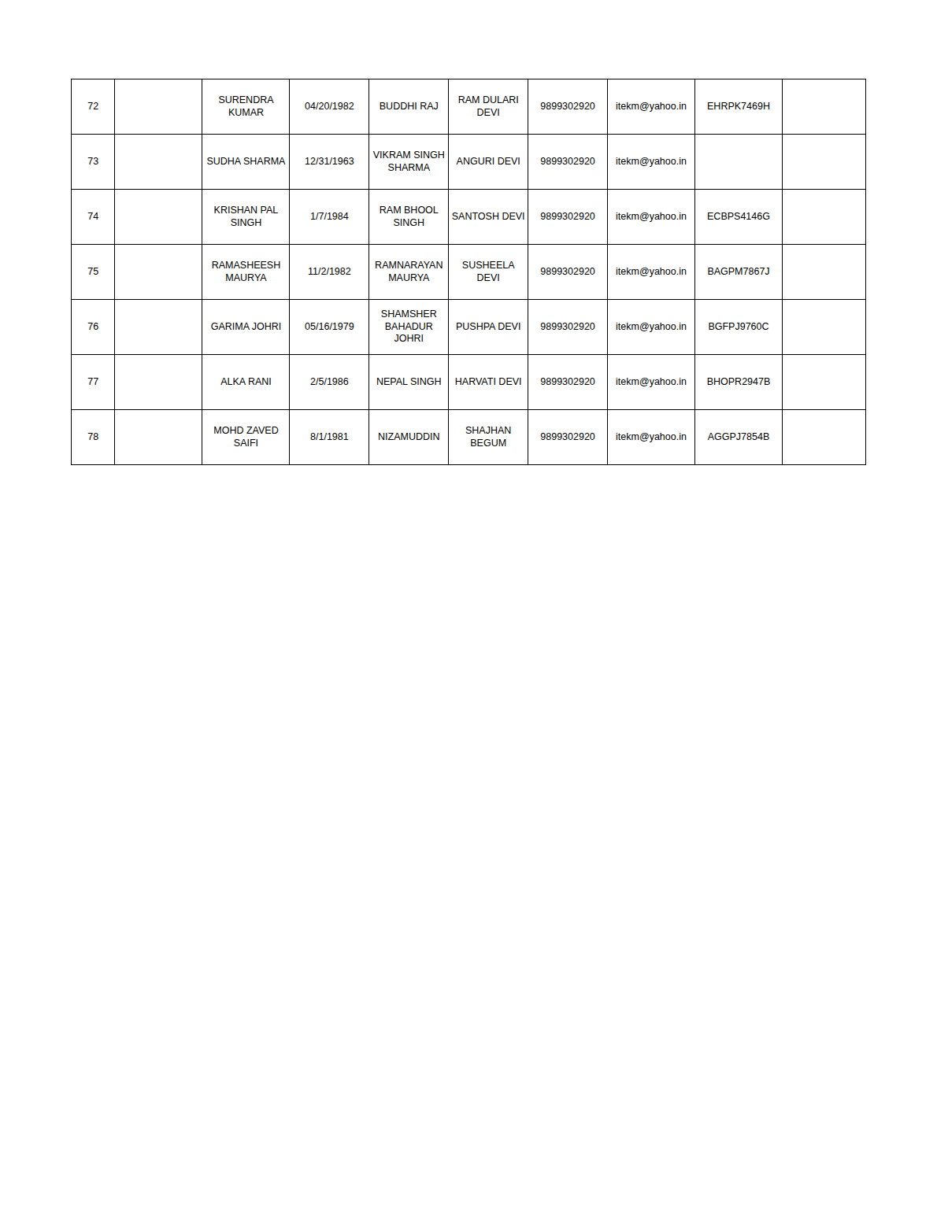| 72 | | SURENDRA KUMAR | 04/20/1982 | BUDDHI RAJ | RAM DULARI DEVI | 9899302920 | itekm@yahoo.in | EHRPK7469H | |
| 73 | | SUDHA SHARMA | 12/31/1963 | VIKRAM SINGH SHARMA | ANGURI DEVI | 9899302920 | itekm@yahoo.in | | |
| 74 | | KRISHAN PAL SINGH | 1/7/1984 | RAM BHOOL SINGH | SANTOSH DEVI | 9899302920 | itekm@yahoo.in | ECBPS4146G | |
| 75 | | RAMASHEESH MAURYA | 11/2/1982 | RAMNARAYAN MAURYA | SUSHEELA DEVI | 9899302920 | itekm@yahoo.in | BAGPM7867J | |
| 76 | | GARIMA JOHRI | 05/16/1979 | SHAMSHER BAHADUR JOHRI | PUSHPA DEVI | 9899302920 | itekm@yahoo.in | BGFPJ9760C | |
| 77 | | ALKA RANI | 2/5/1986 | NEPAL SINGH | HARVATI DEVI | 9899302920 | itekm@yahoo.in | BHOPR2947B | |
| 78 | | MOHD ZAVED SAIFI | 8/1/1981 | NIZAMUDDIN | SHAJHAN BEGUM | 9899302920 | itekm@yahoo.in | AGGPJ7854B | |